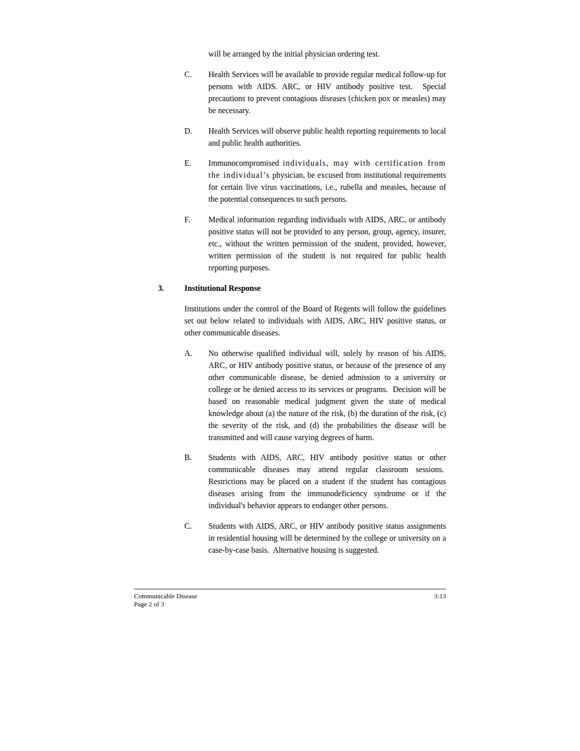will be arranged by the initial physician ordering test.
C. Health Services will be available to provide regular medical follow-up for persons with AIDS. ARC, or HIV antibody positive test. Special precautions to prevent contagious diseases (chicken pox or measles) may be necessary.
D. Health Services will observe public health reporting requirements to local and public health authorities.
E. Immunocompromised individuals, may with certification from the individual’s physician, be excused from institutional requirements for certain live virus vaccinations, i.e., rubella and measles, because of the potential consequences to such persons.
F. Medical information regarding individuals with AIDS, ARC, or antibody positive status will not be provided to any person, group, agency, insurer, etc., without the written permission of the student, provided, however, written permission of the student is not required for public health reporting purposes.
3. Institutional Response
Institutions under the control of the Board of Regents will follow the guidelines set out below related to individuals with AIDS, ARC, HIV positive status, or other communicable diseases.
A. No otherwise qualified individual will, solely by reason of his AIDS, ARC, or HIV antibody positive status, or because of the presence of any other communicable disease, be denied admission to a university or college or be denied access to its services or programs. Decision will be based on reasonable medical judgment given the state of medical knowledge about (a) the nature of the risk, (b) the duration of the risk, (c) the severity of the risk, and (d) the probabilities the disease will be transmitted and will cause varying degrees of harm.
B. Students with AIDS, ARC, HIV antibody positive status or other communicable diseases may attend regular classroom sessions. Restrictions may be placed on a student if the student has contagious diseases arising from the immunodeficiency syndrome or if the individual's behavior appears to endanger other persons.
C. Students with AIDS, ARC, or HIV antibody positive status assignments in residential housing will be determined by the college or university on a case-by-case basis. Alternative housing is suggested.
Communicable Disease
Page 2 of 3
3:13